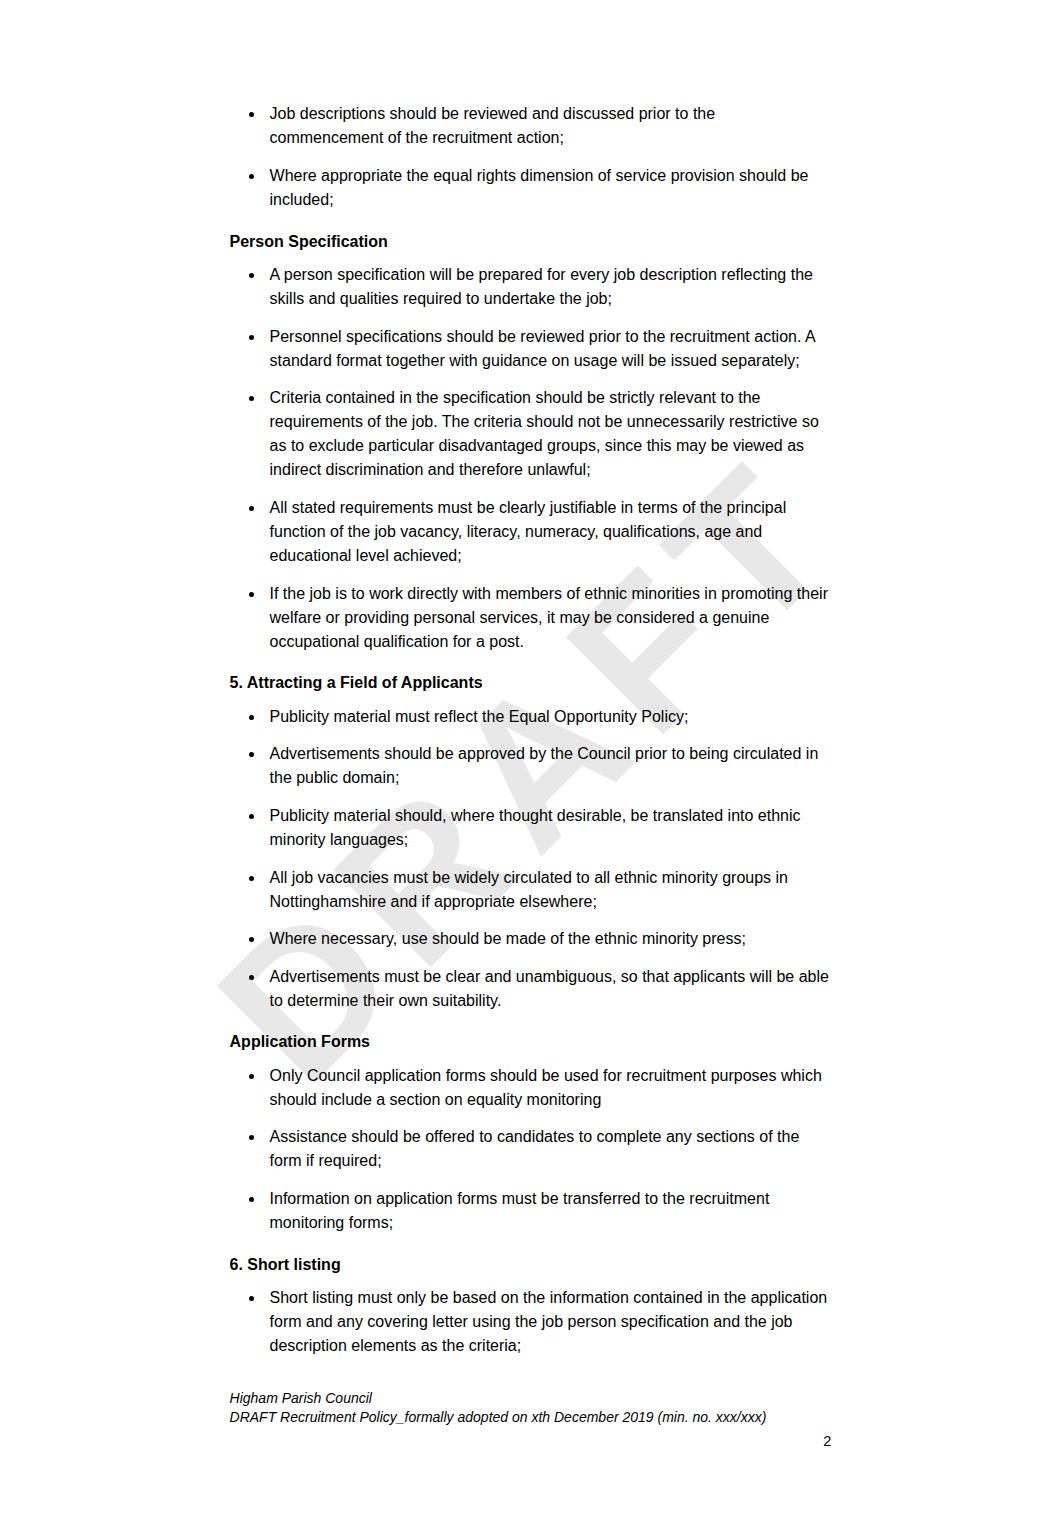DRAFT
Job descriptions should be reviewed and discussed prior to the commencement of the recruitment action;
Where appropriate the equal rights dimension of service provision should be included;
Person Specification
A person specification will be prepared for every job description reflecting the skills and qualities required to undertake the job;
Personnel specifications should be reviewed prior to the recruitment action. A standard format together with guidance on usage will be issued separately;
Criteria contained in the specification should be strictly relevant to the requirements of the job. The criteria should not be unnecessarily restrictive so as to exclude particular disadvantaged groups, since this may be viewed as indirect discrimination and therefore unlawful;
All stated requirements must be clearly justifiable in terms of the principal function of the job vacancy, literacy, numeracy, qualifications, age and educational level achieved;
If the job is to work directly with members of ethnic minorities in promoting their welfare or providing personal services, it may be considered a genuine occupational qualification for a post.
5. Attracting a Field of Applicants
Publicity material must reflect the Equal Opportunity Policy;
Advertisements should be approved by the Council prior to being circulated in the public domain;
Publicity material should, where thought desirable, be translated into ethnic minority languages;
All job vacancies must be widely circulated to all ethnic minority groups in Nottinghamshire and if appropriate elsewhere;
Where necessary, use should be made of the ethnic minority press;
Advertisements must be clear and unambiguous, so that applicants will be able to determine their own suitability.
Application Forms
Only Council application forms should be used for recruitment purposes which should include a section on equality monitoring
Assistance should be offered to candidates to complete any sections of the form if required;
Information on application forms must be transferred to the recruitment monitoring forms;
6. Short listing
Short listing must only be based on the information contained in the application form and any covering letter using the job person specification and the job description elements as the criteria;
Higham Parish Council
DRAFT Recruitment Policy_formally adopted on xth December 2019 (min. no. xxx/xxx)
2